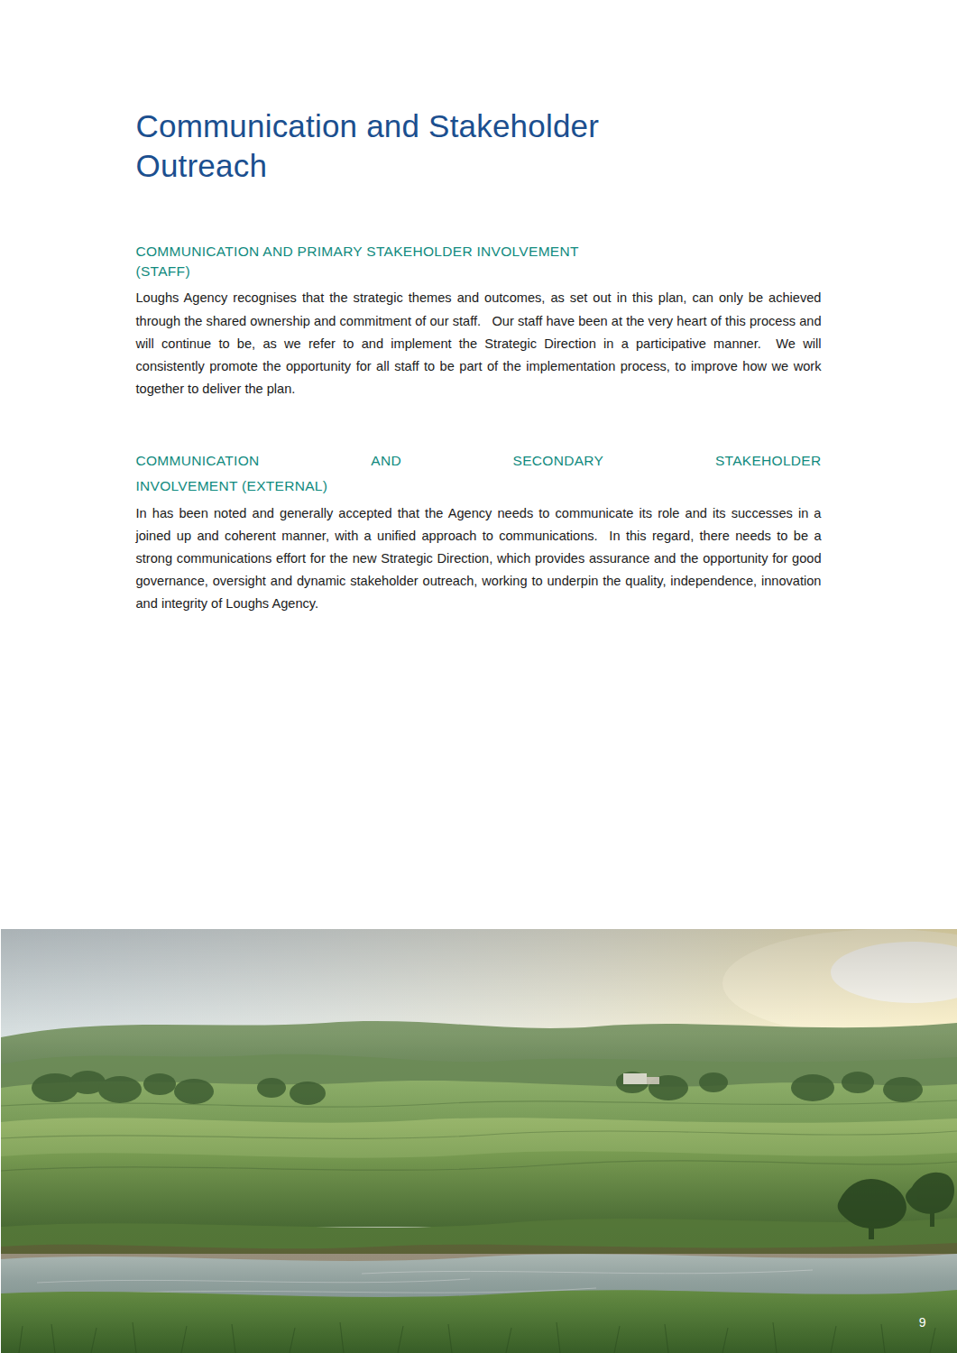Communication and Stakeholder
Outreach
COMMUNICATION AND PRIMARY STAKEHOLDER INVOLVEMENT
(STAFF)
Loughs Agency recognises that the strategic themes and outcomes, as set out in this plan, can only be achieved through the shared ownership and commitment of our staff. Our staff have been at the very heart of this process and will continue to be, as we refer to and implement the Strategic Direction in a participative manner. We will consistently promote the opportunity for all staff to be part of the implementation process, to improve how we work together to deliver the plan.
COMMUNICATION AND SECONDARY STAKEHOLDER
INVOLVEMENT (EXTERNAL)
In has been noted and generally accepted that the Agency needs to communicate its role and its successes in a joined up and coherent manner, with a unified approach to communications. In this regard, there needs to be a strong communications effort for the new Strategic Direction, which provides assurance and the opportunity for good governance, oversight and dynamic stakeholder outreach, working to underpin the quality, independence, innovation and integrity of Loughs Agency.
9